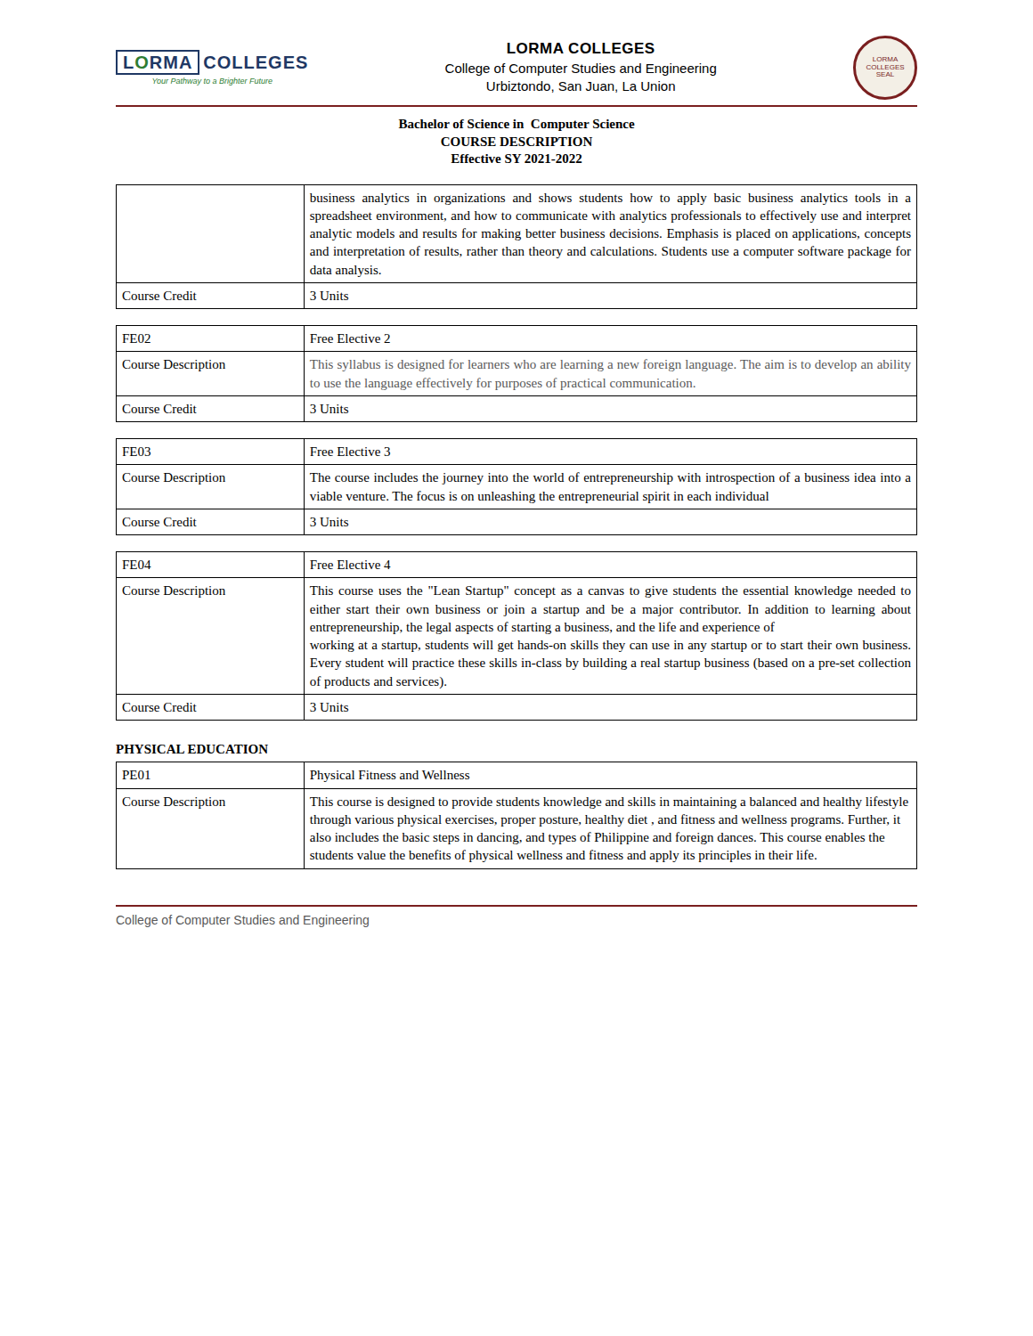LORMA COLLEGES
Your Pathway to a Brighter Future
LORMA COLLEGES
College of Computer Studies and Engineering
Urbiztondo, San Juan, La Union
LORMA
COLLEGES
SEAL
Bachelor of Science in Computer Science
COURSE DESCRIPTION
Effective SY 2021-2022
| | business analytics in organizations and shows students how to apply basic business analytics tools in a spreadsheet environment, and how to communicate with analytics professionals to effectively use and interpret analytic models and results for making better business decisions. Emphasis is placed on applications, concepts and interpretation of results, rather than theory and calculations. Students use a computer software package for data analysis. |
| Course Credit | 3 Units |
| FE02 | Free Elective 2 |
| Course Description | This syllabus is designed for learners who are learning a new foreign language. The aim is to develop an ability to use the language effectively for purposes of practical communication. |
| Course Credit | 3 Units |
| FE03 | Free Elective 3 |
| Course Description | The course includes the journey into the world of entrepreneurship with introspection of a business idea into a viable venture. The focus is on unleashing the entrepreneurial spirit in each individual |
| Course Credit | 3 Units |
| FE04 | Free Elective 4 |
| Course Description | This course uses the "Lean Startup" concept as a canvas to give students the essential knowledge needed to either start their own business or join a startup and be a major contributor. In addition to learning about entrepreneurship, the legal aspects of starting a business, and the life and experience of working at a startup, students will get hands-on skills they can use in any startup or to start their own business. Every student will practice these skills in-class by building a real startup business (based on a pre-set collection of products and services). |
| Course Credit | 3 Units |
PHYSICAL EDUCATION
| PE01 | Physical Fitness and Wellness |
| Course Description | This course is designed to provide students knowledge and skills in maintaining a balanced and healthy lifestyle through various physical exercises, proper posture, healthy diet , and fitness and wellness programs. Further, it also includes the basic steps in dancing, and types of Philippine and foreign dances. This course enables the students value the benefits of physical wellness and fitness and apply its principles in their life. |
College of Computer Studies and Engineering